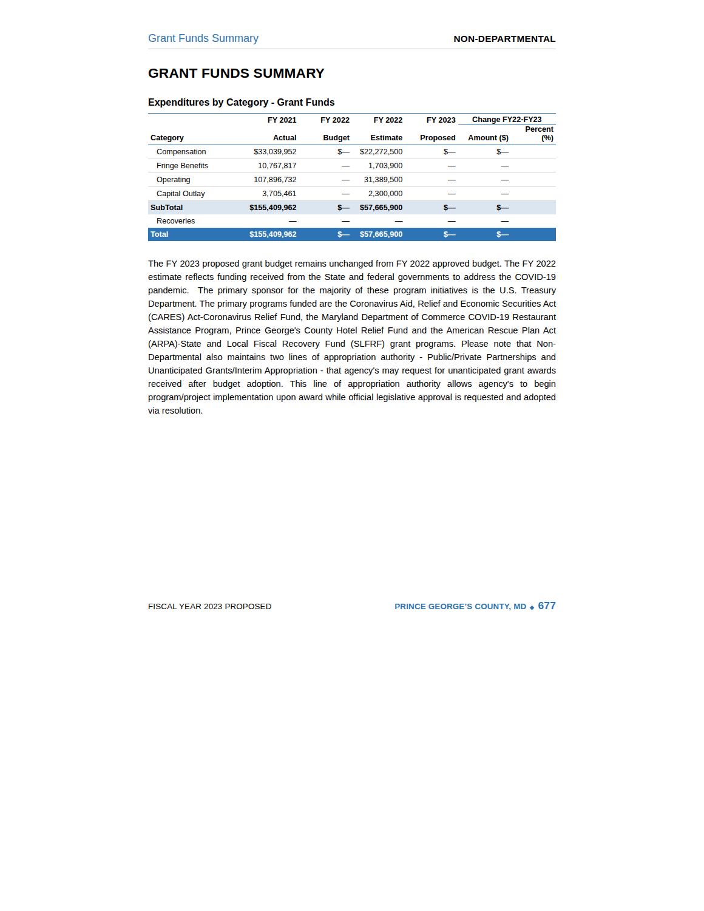Grant Funds Summary
NON-DEPARTMENTAL
GRANT FUNDS SUMMARY
Expenditures by Category - Grant Funds
| | FY 2021 | FY 2022 | FY 2022 | FY 2023 | Change FY22-FY23 |
| --- | --- | --- | --- | --- | --- |
| Category | Actual | Budget | Estimate | Proposed | Amount ($) | Percent (%) |
| Compensation | $33,039,952 | $— | $22,272,500 | $— | $— | |
| Fringe Benefits | 10,767,817 | — | 1,703,900 | — | — | |
| Operating | 107,896,732 | — | 31,389,500 | — | — | |
| Capital Outlay | 3,705,461 | — | 2,300,000 | — | — | |
| SubTotal | $155,409,962 | $— | $57,665,900 | $— | $— | |
| Recoveries | — | — | — | — | — | |
| Total | $155,409,962 | $— | $57,665,900 | $— | $— | |
The FY 2023 proposed grant budget remains unchanged from FY 2022 approved budget. The FY 2022 estimate reflects funding received from the State and federal governments to address the COVID-19 pandemic. The primary sponsor for the majority of these program initiatives is the U.S. Treasury Department. The primary programs funded are the Coronavirus Aid, Relief and Economic Securities Act (CARES) Act-Coronavirus Relief Fund, the Maryland Department of Commerce COVID-19 Restaurant Assistance Program, Prince George's County Hotel Relief Fund and the American Rescue Plan Act (ARPA)-State and Local Fiscal Recovery Fund (SLFRF) grant programs. Please note that Non-Departmental also maintains two lines of appropriation authority - Public/Private Partnerships and Unanticipated Grants/Interim Appropriation - that agency's may request for unanticipated grant awards received after budget adoption. This line of appropriation authority allows agency's to begin program/project implementation upon award while official legislative approval is requested and adopted via resolution.
FISCAL YEAR 2023 PROPOSED
PRINCE GEORGE’S COUNTY, MD◆677